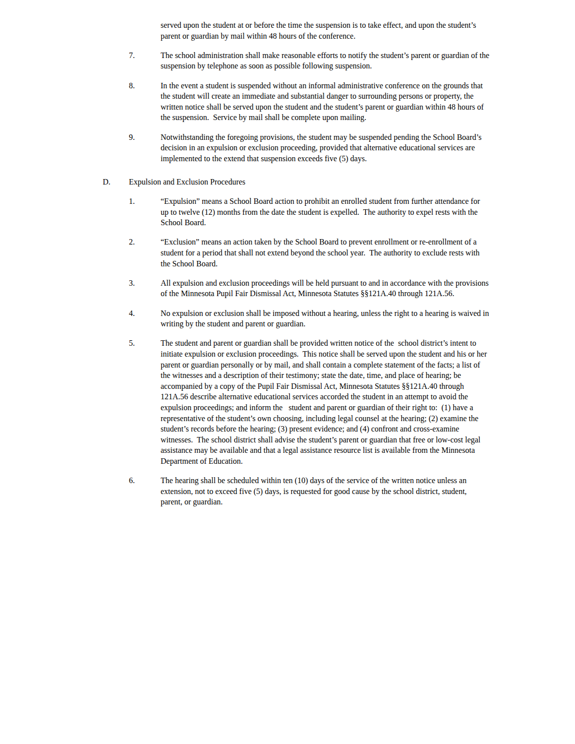served upon the student at or before the time the suspension is to take effect, and upon the student’s parent or guardian by mail within 48 hours of the conference.
7. The school administration shall make reasonable efforts to notify the student’s parent or guardian of the suspension by telephone as soon as possible following suspension.
8. In the event a student is suspended without an informal administrative conference on the grounds that the student will create an immediate and substantial danger to surrounding persons or property, the written notice shall be served upon the student and the student’s parent or guardian within 48 hours of the suspension. Service by mail shall be complete upon mailing.
9. Notwithstanding the foregoing provisions, the student may be suspended pending the School Board’s decision in an expulsion or exclusion proceeding, provided that alternative educational services are implemented to the extend that suspension exceeds five (5) days.
D. Expulsion and Exclusion Procedures
1.“Expulsion” means a School Board action to prohibit an enrolled student from further attendance for up to twelve (12) months from the date the student is expelled. The authority to expel rests with the School Board.
2.“Exclusion” means an action taken by the School Board to prevent enrollment or re-enrollment of a student for a period that shall not extend beyond the school year. The authority to exclude rests with the School Board.
3. All expulsion and exclusion proceedings will be held pursuant to and in accordance with the provisions of the Minnesota Pupil Fair Dismissal Act, Minnesota Statutes §§121A.40 through 121A.56.
4. No expulsion or exclusion shall be imposed without a hearing, unless the right to a hearing is waived in writing by the student and parent or guardian.
5. The student and parent or guardian shall be provided written notice of the school district’s intent to initiate expulsion or exclusion proceedings. This notice shall be served upon the student and his or her parent or guardian personally or by mail, and shall contain a complete statement of the facts; a list of the witnesses and a description of their testimony; state the date, time, and place of hearing; be accompanied by a copy of the Pupil Fair Dismissal Act, Minnesota Statutes §§121A.40 through 121A.56 describe alternative educational services accorded the student in an attempt to avoid the expulsion proceedings; and inform the student and parent or guardian of their right to: (1) have a representative of the student’s own choosing, including legal counsel at the hearing; (2) examine the student’s records before the hearing; (3) present evidence; and (4) confront and cross-examine witnesses. The school district shall advise the student’s parent or guardian that free or low-cost legal assistance may be available and that a legal assistance resource list is available from the Minnesota Department of Education.
6. The hearing shall be scheduled within ten (10) days of the service of the written notice unless an extension, not to exceed five (5) days, is requested for good cause by the school district, student, parent, or guardian.